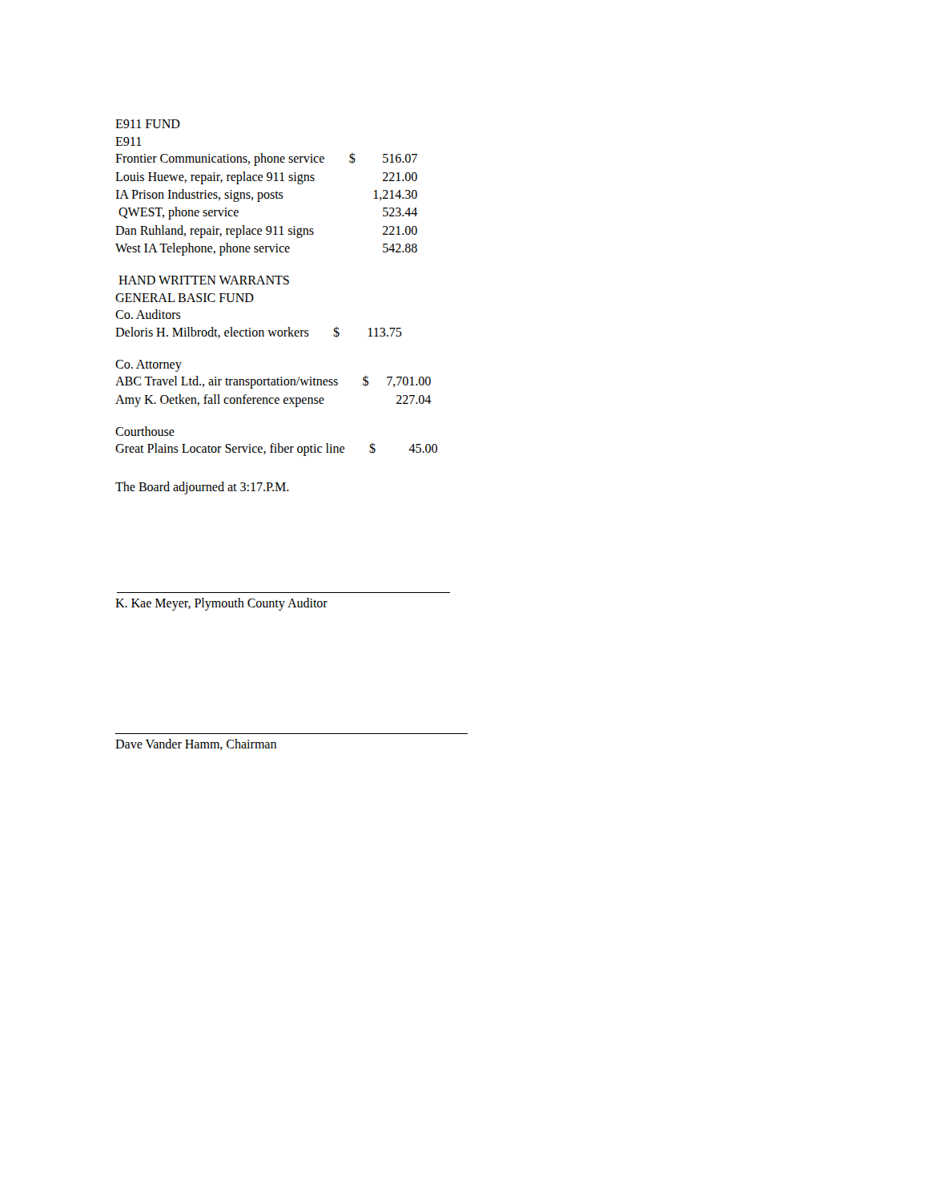E911 FUND
E911
| Frontier Communications, phone service | $ | 516.07 |
| Louis Huewe, repair, replace 911 signs | | 221.00 |
| IA Prison Industries, signs, posts | | 1,214.30 |
| QWEST, phone service | | 523.44 |
| Dan Ruhland, repair, replace 911 signs | | 221.00 |
| West IA Telephone, phone service | | 542.88 |
HAND WRITTEN WARRANTS
GENERAL BASIC FUND
Co. Auditors
| Deloris H. Milbrodt, election workers | $ | 113.75 |
Co. Attorney
| ABC Travel Ltd., air transportation/witness | $ | 7,701.00 |
| Amy K. Oetken, fall conference expense | | 227.04 |
Courthouse
| Great Plains Locator Service, fiber optic line | $ | 45.00 |
The Board adjourned at 3:17.P.M.
K. Kae Meyer, Plymouth County Auditor
Dave Vander Hamm, Chairman